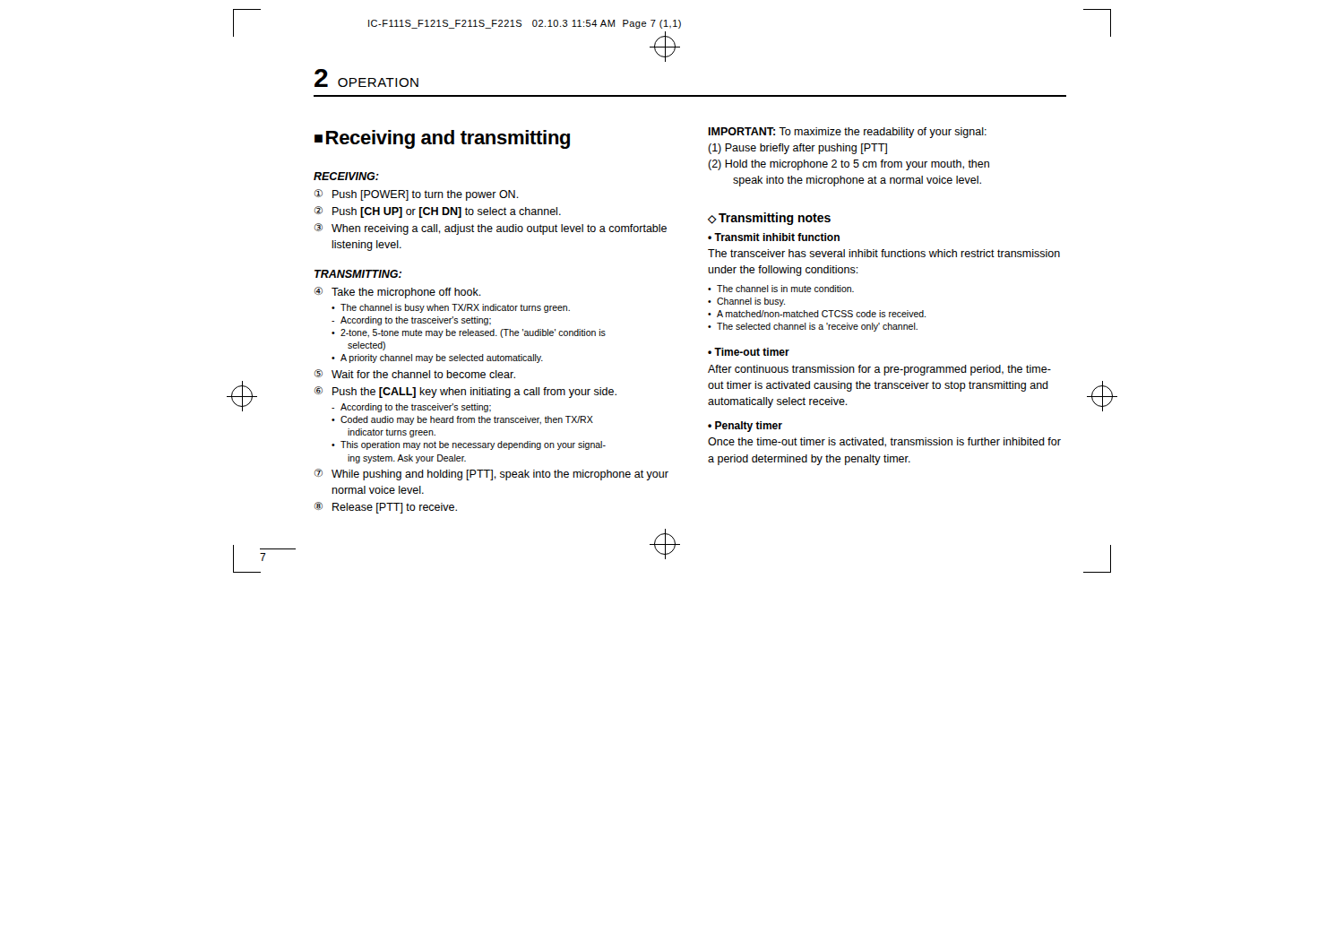IC-F111S_F121S_F211S_F221S 02.10.3 11:54 AM Page 7 (1,1)
2 OPERATION
■Receiving and transmitting
RECEIVING:
① Push [POWER] to turn the power ON.
② Push [CH UP] or [CH DN] to select a channel.
③ When receiving a call, adjust the audio output level to a comfortable listening level.
TRANSMITTING:
④ Take the microphone off hook.
The channel is busy when TX/RX indicator turns green.
According to the trasceiver's setting;
2-tone, 5-tone mute may be released. (The 'audible' condition is
selected)
A priority channel may be selected automatically.
⑤ Wait for the channel to become clear.
⑥ Push the [CALL] key when initiating a call from your side.
According to the trasceiver's setting;
Coded audio may be heard from the transceiver, then TX/RX
indicator turns green.
This operation may not be necessary depending on your signal-
ing system. Ask your Dealer.
⑦ While pushing and holding [PTT], speak into the microphone at your normal voice level.
⑧ Release [PTT] to receive.
IMPORTANT: To maximize the readability of your signal: (1) Pause briefly after pushing [PTT] (2) Hold the microphone 2 to 5 cm from your mouth, then speak into the microphone at a normal voice level.
◇Transmitting notes
• Transmit inhibit function
The transceiver has several inhibit functions which restrict transmission under the following conditions:
The channel is in mute condition.
Channel is busy.
A matched/non-matched CTCSS code is received.
The selected channel is a 'receive only' channel.
• Time-out timer
After continuous transmission for a pre-programmed period, the time-out timer is activated causing the transceiver to stop transmitting and automatically select receive.
• Penalty timer
Once the time-out timer is activated, transmission is further inhibited for a period determined by the penalty timer.
7